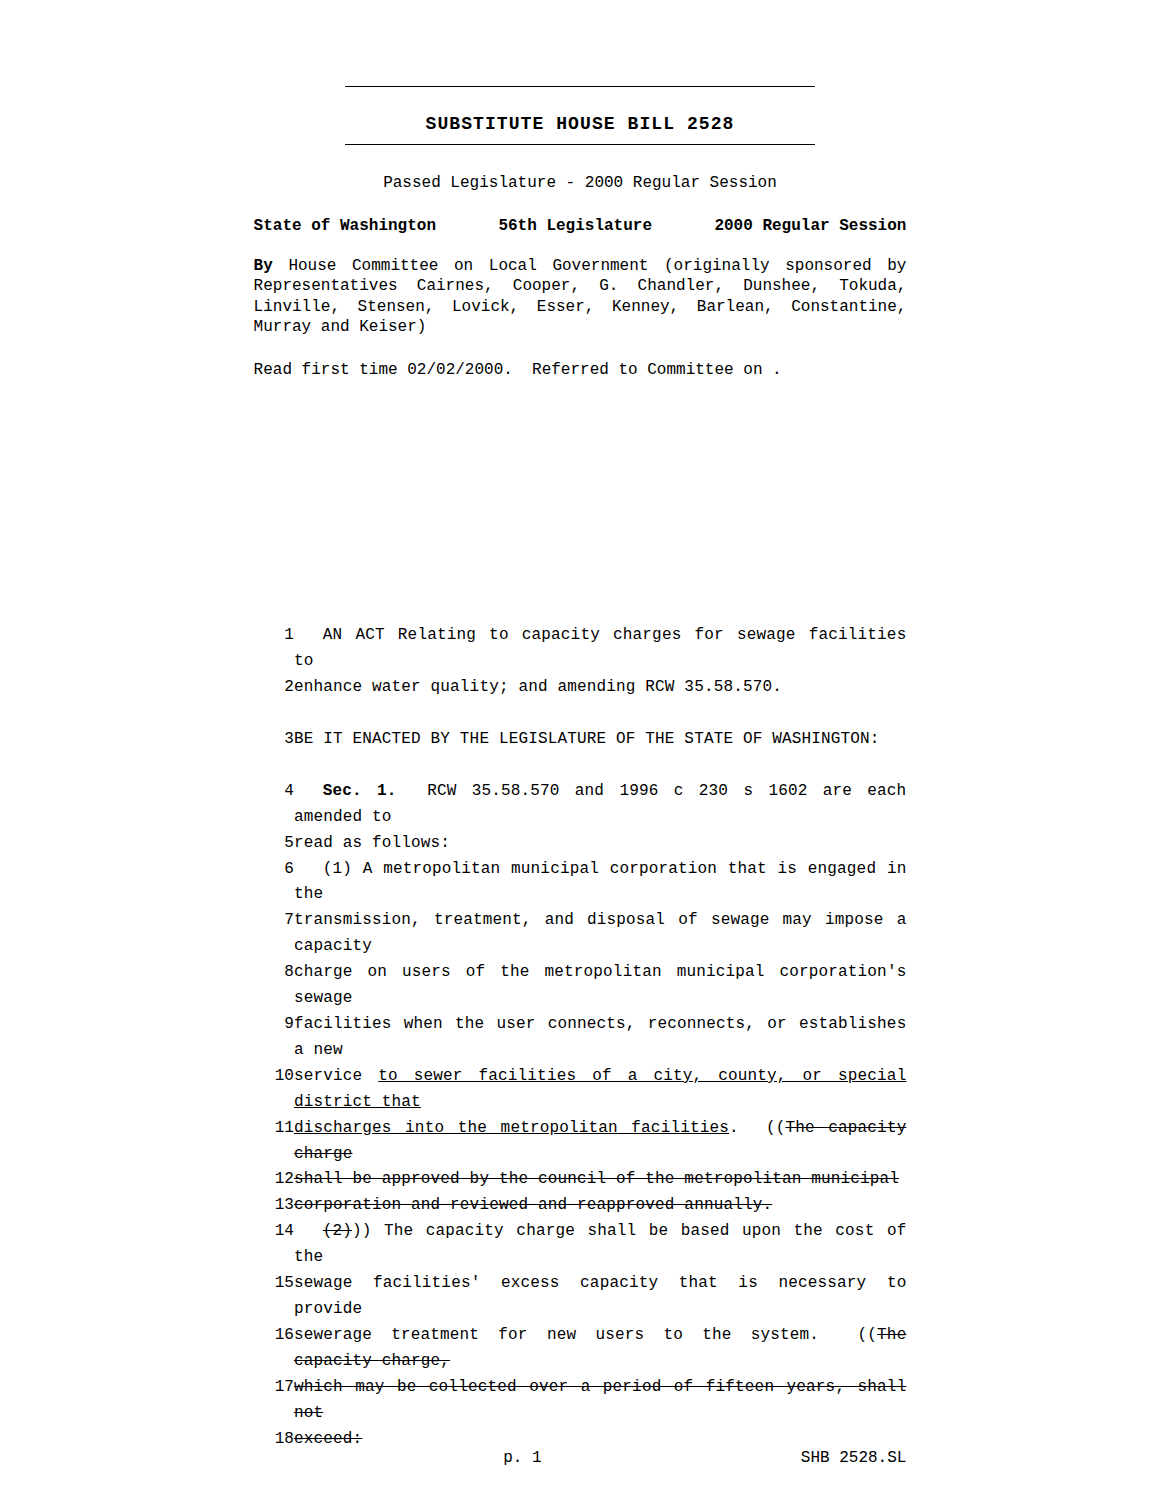SUBSTITUTE HOUSE BILL 2528
Passed Legislature - 2000 Regular Session
State of Washington 56th Legislature 2000 Regular Session
By House Committee on Local Government (originally sponsored by Representatives Cairnes, Cooper, G. Chandler, Dunshee, Tokuda, Linville, Stensen, Lovick, Esser, Kenney, Barlean, Constantine, Murray and Keiser)
Read first time 02/02/2000. Referred to Committee on .
| 1 | AN ACT Relating to capacity charges for sewage facilities to |
| 2 | enhance water quality; and amending RCW 35.58.570. |
| 3 | BE IT ENACTED BY THE LEGISLATURE OF THE STATE OF WASHINGTON: |
| 4 | Sec. 1. RCW 35.58.570 and 1996 c 230 s 1602 are each amended to |
| 5 | read as follows: |
| 6 | (1) A metropolitan municipal corporation that is engaged in the |
| 7 | transmission, treatment, and disposal of sewage may impose a capacity |
| 8 | charge on users of the metropolitan municipal corporation's sewage |
| 9 | facilities when the user connects, reconnects, or establishes a new |
| 10 | service to sewer facilities of a city, county, or special district that |
| 11 | discharges into the metropolitan facilities . (( The capacity charge |
| 12 | shall be approved by the council of the metropolitan municipal |
| 13 | corporation and reviewed and reapproved annually. |
| 14 | (2) )) The capacity charge shall be based upon the cost of the |
| 15 | sewage facilities' excess capacity that is necessary to provide |
| 16 | sewerage treatment for new users to the system. (( The capacity charge, |
| 17 | which may be collected over a period of fifteen years, shall not |
| 18 | exceed: |
p. 1 SHB 2528.SL